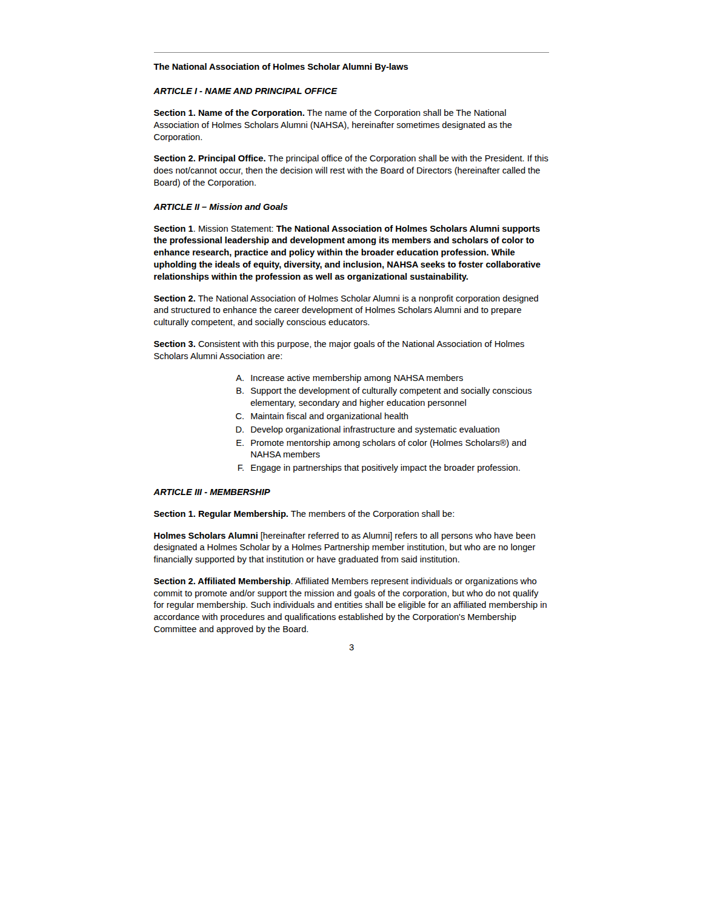The National Association of Holmes Scholar Alumni By-laws
ARTICLE I - NAME AND PRINCIPAL OFFICE
Section 1. Name of the Corporation. The name of the Corporation shall be The National Association of Holmes Scholars Alumni (NAHSA), hereinafter sometimes designated as the Corporation.
Section 2. Principal Office. The principal office of the Corporation shall be with the President. If this does not/cannot occur, then the decision will rest with the Board of Directors (hereinafter called the Board) of the Corporation.
ARTICLE II – Mission and Goals
Section 1. Mission Statement: The National Association of Holmes Scholars Alumni supports the professional leadership and development among its members and scholars of color to enhance research, practice and policy within the broader education profession. While upholding the ideals of equity, diversity, and inclusion, NAHSA seeks to foster collaborative relationships within the profession as well as organizational sustainability.
Section 2. The National Association of Holmes Scholar Alumni is a nonprofit corporation designed and structured to enhance the career development of Holmes Scholars Alumni and to prepare culturally competent, and socially conscious educators.
Section 3. Consistent with this purpose, the major goals of the National Association of Holmes Scholars Alumni Association are:
Increase active membership among NAHSA members
Support the development of culturally competent and socially conscious elementary, secondary and higher education personnel
Maintain fiscal and organizational health
Develop organizational infrastructure and systematic evaluation
Promote mentorship among scholars of color (Holmes Scholars®) and NAHSA members
Engage in partnerships that positively impact the broader profession.
ARTICLE III - MEMBERSHIP
Section 1. Regular Membership. The members of the Corporation shall be:
Holmes Scholars Alumni [hereinafter referred to as Alumni] refers to all persons who have been designated a Holmes Scholar by a Holmes Partnership member institution, but who are no longer financially supported by that institution or have graduated from said institution.
Section 2. Affiliated Membership. Affiliated Members represent individuals or organizations who commit to promote and/or support the mission and goals of the corporation, but who do not qualify for regular membership. Such individuals and entities shall be eligible for an affiliated membership in accordance with procedures and qualifications established by the Corporation's Membership Committee and approved by the Board.
3